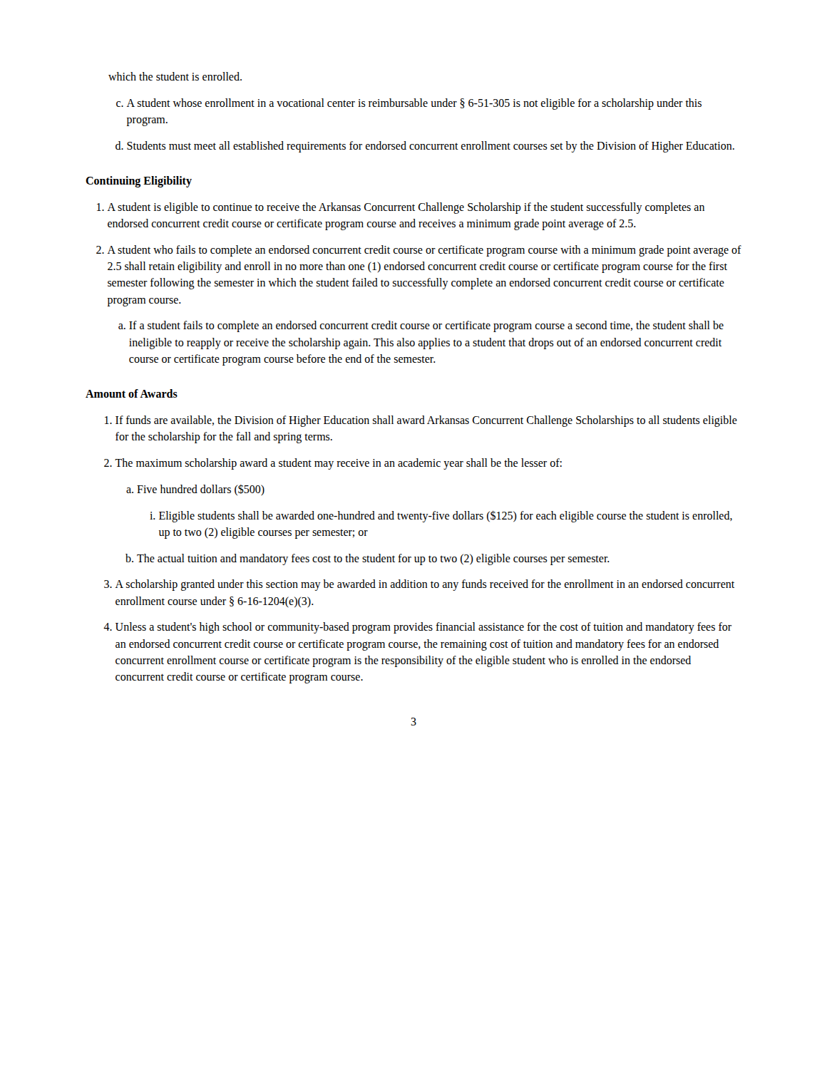which the student is enrolled.
A student whose enrollment in a vocational center is reimbursable under § 6-51-305 is not eligible for a scholarship under this program.
Students must meet all established requirements for endorsed concurrent enrollment courses set by the Division of Higher Education.
Continuing Eligibility
A student is eligible to continue to receive the Arkansas Concurrent Challenge Scholarship if the student successfully completes an endorsed concurrent credit course or certificate program course and receives a minimum grade point average of 2.5.
A student who fails to complete an endorsed concurrent credit course or certificate program course with a minimum grade point average of 2.5 shall retain eligibility and enroll in no more than one (1) endorsed concurrent credit course or certificate program course for the first semester following the semester in which the student failed to successfully complete an endorsed concurrent credit course or certificate program course.
If a student fails to complete an endorsed concurrent credit course or certificate program course a second time, the student shall be ineligible to reapply or receive the scholarship again. This also applies to a student that drops out of an endorsed concurrent credit course or certificate program course before the end of the semester.
Amount of Awards
If funds are available, the Division of Higher Education shall award Arkansas Concurrent Challenge Scholarships to all students eligible for the scholarship for the fall and spring terms.
The maximum scholarship award a student may receive in an academic year shall be the lesser of:
Five hundred dollars ($500)
Eligible students shall be awarded one-hundred and twenty-five dollars ($125) for each eligible course the student is enrolled, up to two (2) eligible courses per semester; or
The actual tuition and mandatory fees cost to the student for up to two (2) eligible courses per semester.
A scholarship granted under this section may be awarded in addition to any funds received for the enrollment in an endorsed concurrent enrollment course under § 6-16-1204(e)(3).
Unless a student's high school or community-based program provides financial assistance for the cost of tuition and mandatory fees for an endorsed concurrent credit course or certificate program course, the remaining cost of tuition and mandatory fees for an endorsed concurrent enrollment course or certificate program is the responsibility of the eligible student who is enrolled in the endorsed concurrent credit course or certificate program course.
3